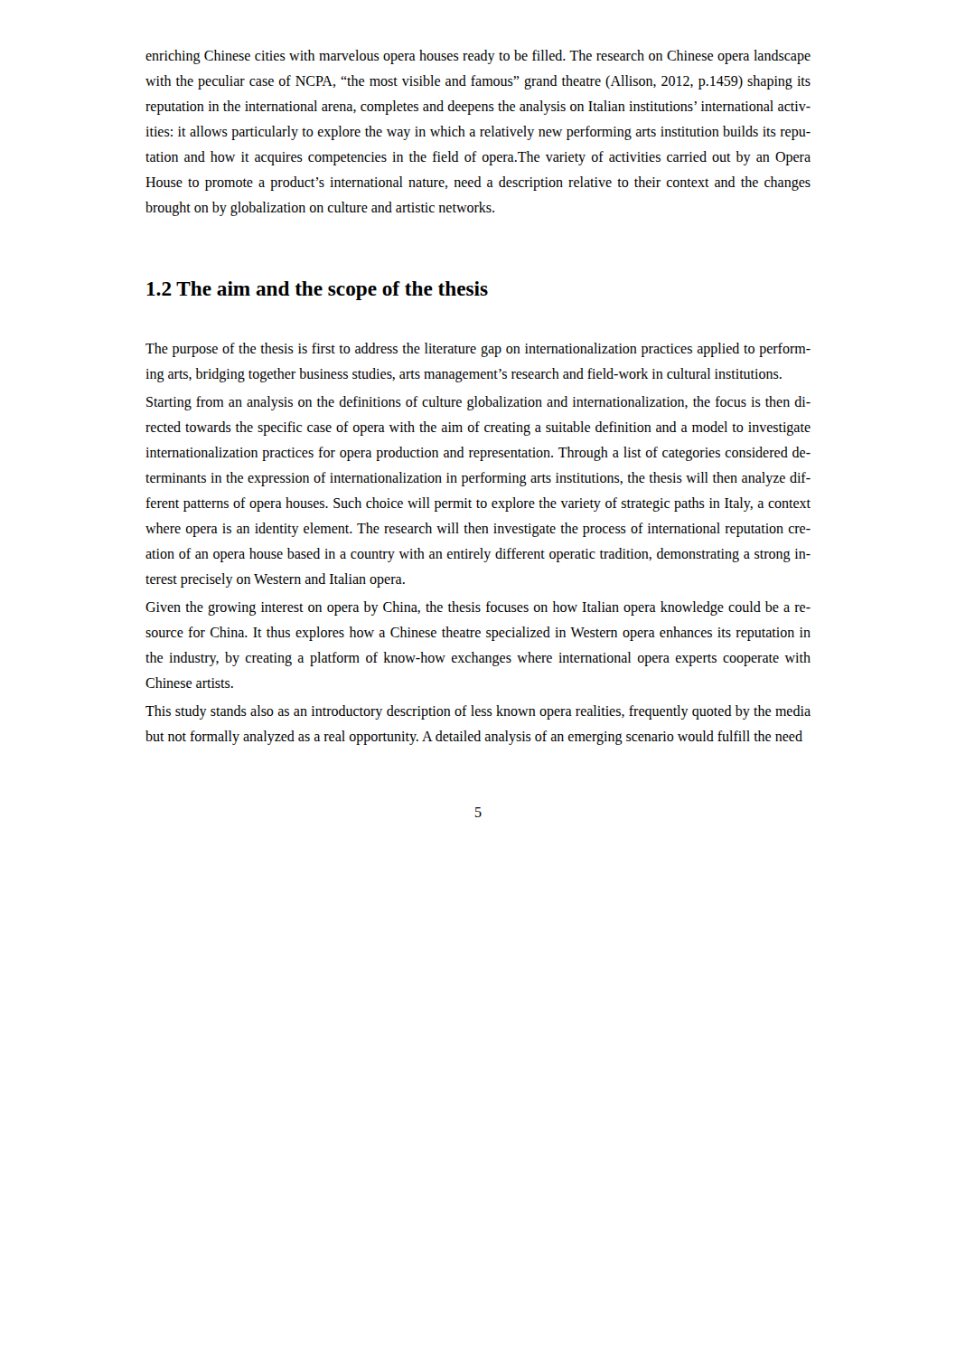enriching Chinese cities with marvelous opera houses ready to be filled. The research on Chinese opera landscape with the peculiar case of NCPA, “the most visible and famous” grand theatre (Allison, 2012, p.1459) shaping its reputation in the international arena, completes and deepens the analysis on Italian institutions’ international activities: it allows particularly to explore the way in which a relatively new performing arts institution builds its reputation and how it acquires competencies in the field of opera.The variety of activities carried out by an Opera House to promote a product’s international nature, need a description relative to their context and the changes brought on by globalization on culture and artistic networks.
1.2 The aim and the scope of the thesis
The purpose of the thesis is first to address the literature gap on internationalization practices applied to performing arts, bridging together business studies, arts management’s research and field-work in cultural institutions.
Starting from an analysis on the definitions of culture globalization and internationalization, the focus is then directed towards the specific case of opera with the aim of creating a suitable definition and a model to investigate internationalization practices for opera production and representation. Through a list of categories considered determinants in the expression of internationalization in performing arts institutions, the thesis will then analyze different patterns of opera houses. Such choice will permit to explore the variety of strategic paths in Italy, a context where opera is an identity element. The research will then investigate the process of international reputation creation of an opera house based in a country with an entirely different operatic tradition, demonstrating a strong interest precisely on Western and Italian opera.
Given the growing interest on opera by China, the thesis focuses on how Italian opera knowledge could be a resource for China. It thus explores how a Chinese theatre specialized in Western opera enhances its reputation in the industry, by creating a platform of know-how exchanges where international opera experts cooperate with Chinese artists.
This study stands also as an introductory description of less known opera realities, frequently quoted by the media but not formally analyzed as a real opportunity. A detailed analysis of an emerging scenario would fulfill the need
5